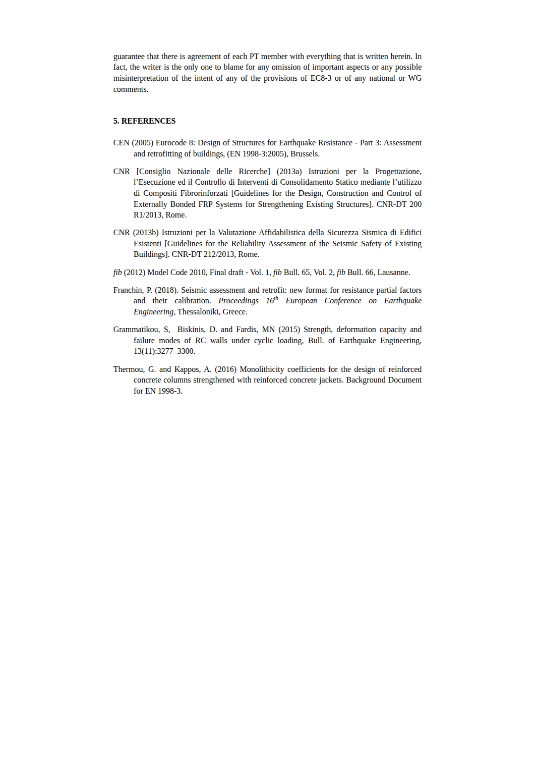guarantee that there is agreement of each PT member with everything that is written herein. In fact, the writer is the only one to blame for any omission of important aspects or any possible misinterpretation of the intent of any of the provisions of EC8-3 or of any national or WG comments.
5. REFERENCES
CEN (2005) Eurocode 8: Design of Structures for Earthquake Resistance - Part 3: Assessment and retrofitting of buildings, (EN 1998-3:2005), Brussels.
CNR [Consiglio Nazionale delle Ricerche] (2013a) Istruzioni per la Progettazione, l’Esecuzione ed il Controllo di Interventi di Consolidamento Statico mediante l’utilizzo di Compositi Fibrorinforzati [Guidelines for the Design, Construction and Control of Externally Bonded FRP Systems for Strengthening Existing Structures]. CNR-DT 200 R1/2013, Rome.
CNR (2013b) Istruzioni per la Valutazione Affidabilistica della Sicurezza Sismica di Edifici Esistenti [Guidelines for the Reliability Assessment of the Seismic Safety of Existing Buildings]. CNR-DT 212/2013, Rome.
fib (2012) Model Code 2010, Final draft - Vol. 1, fib Bull. 65, Vol. 2, fib Bull. 66, Lausanne.
Franchin, P. (2018). Seismic assessment and retrofit: new format for resistance partial factors and their calibration. Proceedings 16th European Conference on Earthquake Engineering, Thessaloniki, Greece.
Grammatikou, S, Biskinis, D. and Fardis, MN (2015) Strength, deformation capacity and failure modes of RC walls under cyclic loading, Bull. of Earthquake Engineering, 13(11):3277–3300.
Thermou, G. and Kappos, A. (2016) Monolithicity coefficients for the design of reinforced concrete columns strengthened with reinforced concrete jackets. Background Document for EN 1998-3.